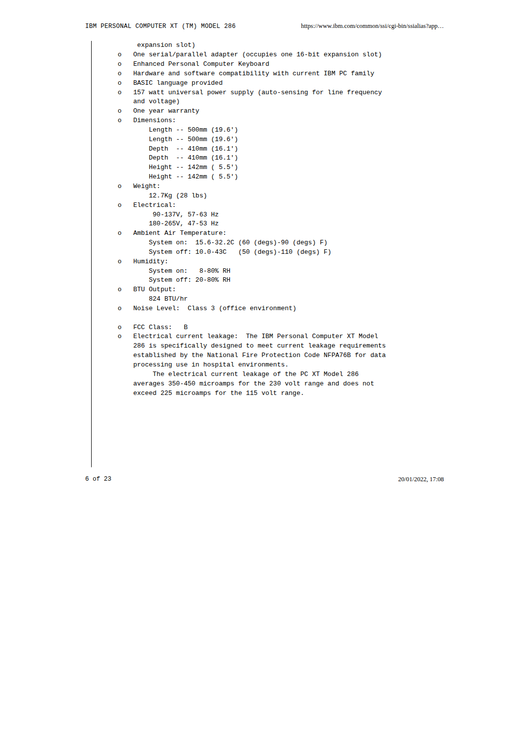IBM PERSONAL COMPUTER XT (TM) MODEL 286 https://www.ibm.com/common/ssi/cgi-bin/ssialias?app…
     expansion slot)
o   One serial/parallel adapter (occupies one 16-bit expansion slot)
o   Enhanced Personal Computer Keyboard
o   Hardware and software compatibility with current IBM PC family
o   BASIC language provided
o   157 watt universal power supply (auto-sensing for line frequency
    and voltage)
o   One year warranty
o   Dimensions:
        Length -- 500mm (19.6')
        Length -- 500mm (19.6')
        Depth  -- 410mm (16.1')
        Depth  -- 410mm (16.1')
        Height -- 142mm ( 5.5')
        Height -- 142mm ( 5.5')
o   Weight:
        12.7Kg (28 lbs)
o   Electrical:
         90-137V, 57-63 Hz
        180-265V, 47-53 Hz
o   Ambient Air Temperature:
        System on:  15.6-32.2C (60 (degs)-90 (degs) F)
        System off: 10.0-43C   (50 (degs)-110 (degs) F)
o   Humidity:
        System on:   8-80% RH
        System off: 20-80% RH
o   BTU Output:
        824 BTU/hr
o   Noise Level:  Class 3 (office environment)

o   FCC Class:   B
o   Electrical current leakage:  The IBM Personal Computer XT Model
    286 is specifically designed to meet current leakage requirements
    established by the National Fire Protection Code NFPA76B for data
    processing use in hospital environments.
         The electrical current leakage of the PC XT Model 286
    averages 350-450 microamps for the 230 volt range and does not
    exceed 225 microamps for the 115 volt range.
6 of 23 20/01/2022, 17:08